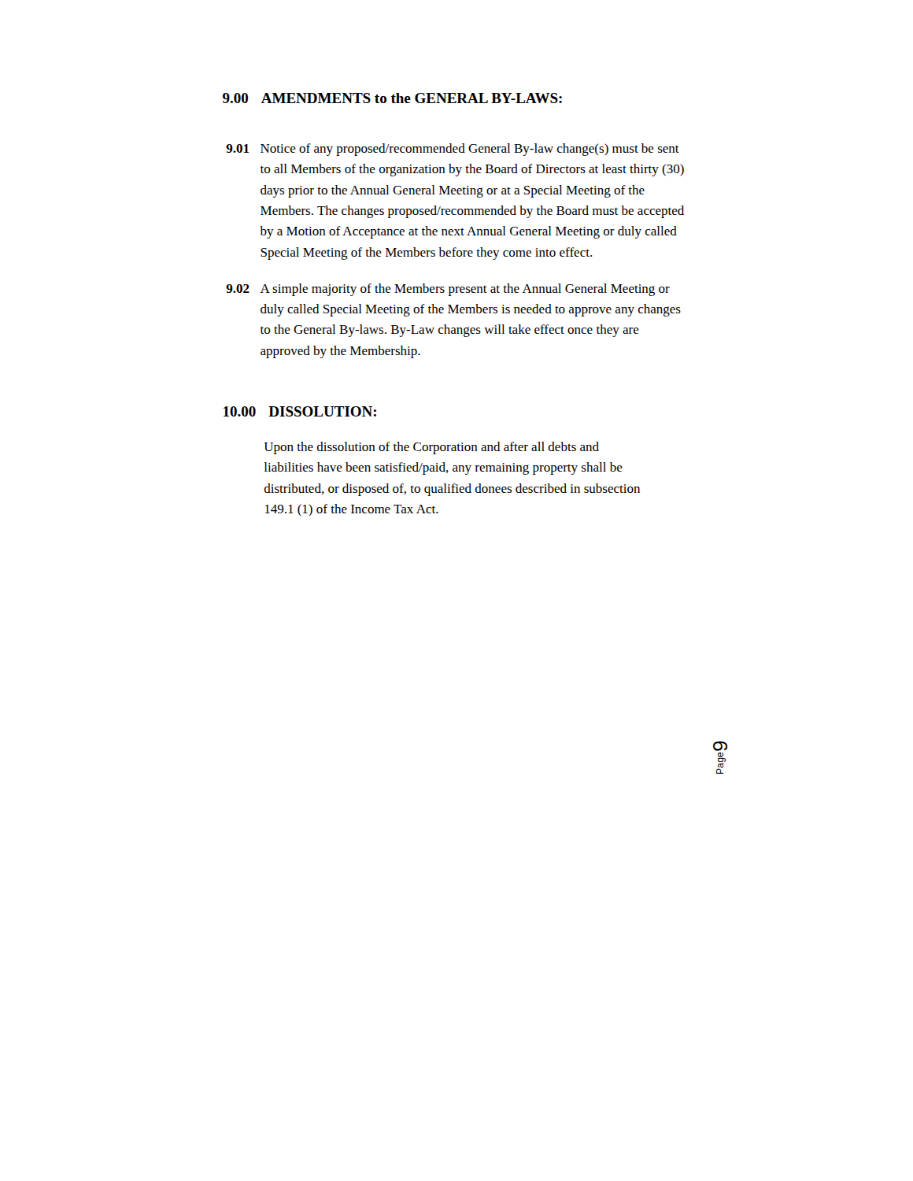9.00 AMENDMENTS to the GENERAL BY-LAWS:
9.01
Notice of any proposed/recommended General By-law change(s) must be sent to all Members of the organization by the Board of Directors at least thirty (30) days prior to the Annual General Meeting or at a Special Meeting of the Members. The changes proposed/recommended by the Board must be accepted by a Motion of Acceptance at the next Annual General Meeting or duly called Special Meeting of the Members before they come into effect.
9.02
A simple majority of the Members present at the Annual General Meeting or duly called Special Meeting of the Members is needed to approve any changes to the General By-laws. By-Law changes will take effect once they are approved by the Membership.
10.00 DISSOLUTION:
Upon the dissolution of the Corporation and after all debts and liabilities have been satisfied/paid, any remaining property shall be distributed, or disposed of, to qualified donees described in subsection 149.1 (1) of the Income Tax Act.
Page9